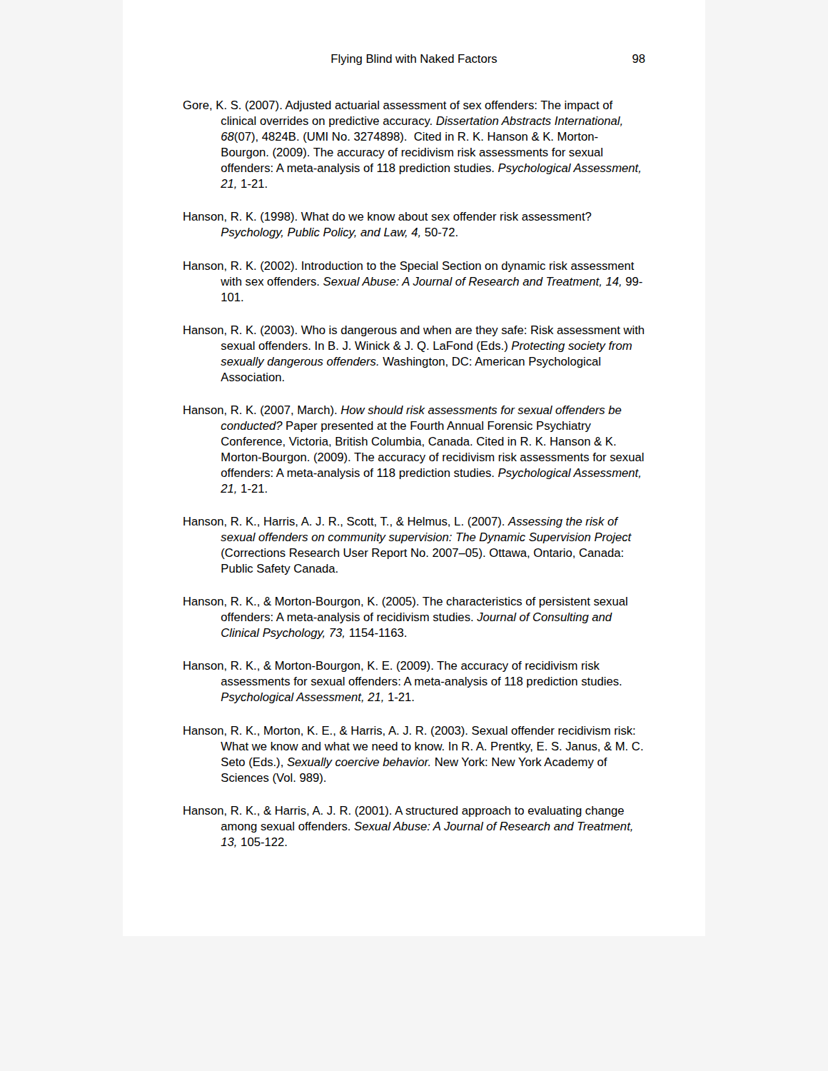Flying Blind with Naked Factors 98
Gore, K. S. (2007). Adjusted actuarial assessment of sex offenders: The impact of clinical overrides on predictive accuracy. Dissertation Abstracts International, 68(07), 4824B. (UMI No. 3274898). Cited in R. K. Hanson & K. Morton-Bourgon. (2009). The accuracy of recidivism risk assessments for sexual offenders: A meta-analysis of 118 prediction studies. Psychological Assessment, 21, 1-21.
Hanson, R. K. (1998). What do we know about sex offender risk assessment? Psychology, Public Policy, and Law, 4, 50-72.
Hanson, R. K. (2002). Introduction to the Special Section on dynamic risk assessment with sex offenders. Sexual Abuse: A Journal of Research and Treatment, 14, 99-101.
Hanson, R. K. (2003). Who is dangerous and when are they safe: Risk assessment with sexual offenders. In B. J. Winick & J. Q. LaFond (Eds.) Protecting society from sexually dangerous offenders. Washington, DC: American Psychological Association.
Hanson, R. K. (2007, March). How should risk assessments for sexual offenders be conducted? Paper presented at the Fourth Annual Forensic Psychiatry Conference, Victoria, British Columbia, Canada. Cited in R. K. Hanson & K. Morton-Bourgon. (2009). The accuracy of recidivism risk assessments for sexual offenders: A meta-analysis of 118 prediction studies. Psychological Assessment, 21, 1-21.
Hanson, R. K., Harris, A. J. R., Scott, T., & Helmus, L. (2007). Assessing the risk of sexual offenders on community supervision: The Dynamic Supervision Project (Corrections Research User Report No. 2007–05). Ottawa, Ontario, Canada: Public Safety Canada.
Hanson, R. K., & Morton-Bourgon, K. (2005). The characteristics of persistent sexual offenders: A meta-analysis of recidivism studies. Journal of Consulting and Clinical Psychology, 73, 1154-1163.
Hanson, R. K., & Morton-Bourgon, K. E. (2009). The accuracy of recidivism risk assessments for sexual offenders: A meta-analysis of 118 prediction studies. Psychological Assessment, 21, 1-21.
Hanson, R. K., Morton, K. E., & Harris, A. J. R. (2003). Sexual offender recidivism risk: What we know and what we need to know. In R. A. Prentky, E. S. Janus, & M. C. Seto (Eds.), Sexually coercive behavior. New York: New York Academy of Sciences (Vol. 989).
Hanson, R. K., & Harris, A. J. R. (2001). A structured approach to evaluating change among sexual offenders. Sexual Abuse: A Journal of Research and Treatment, 13, 105-122.